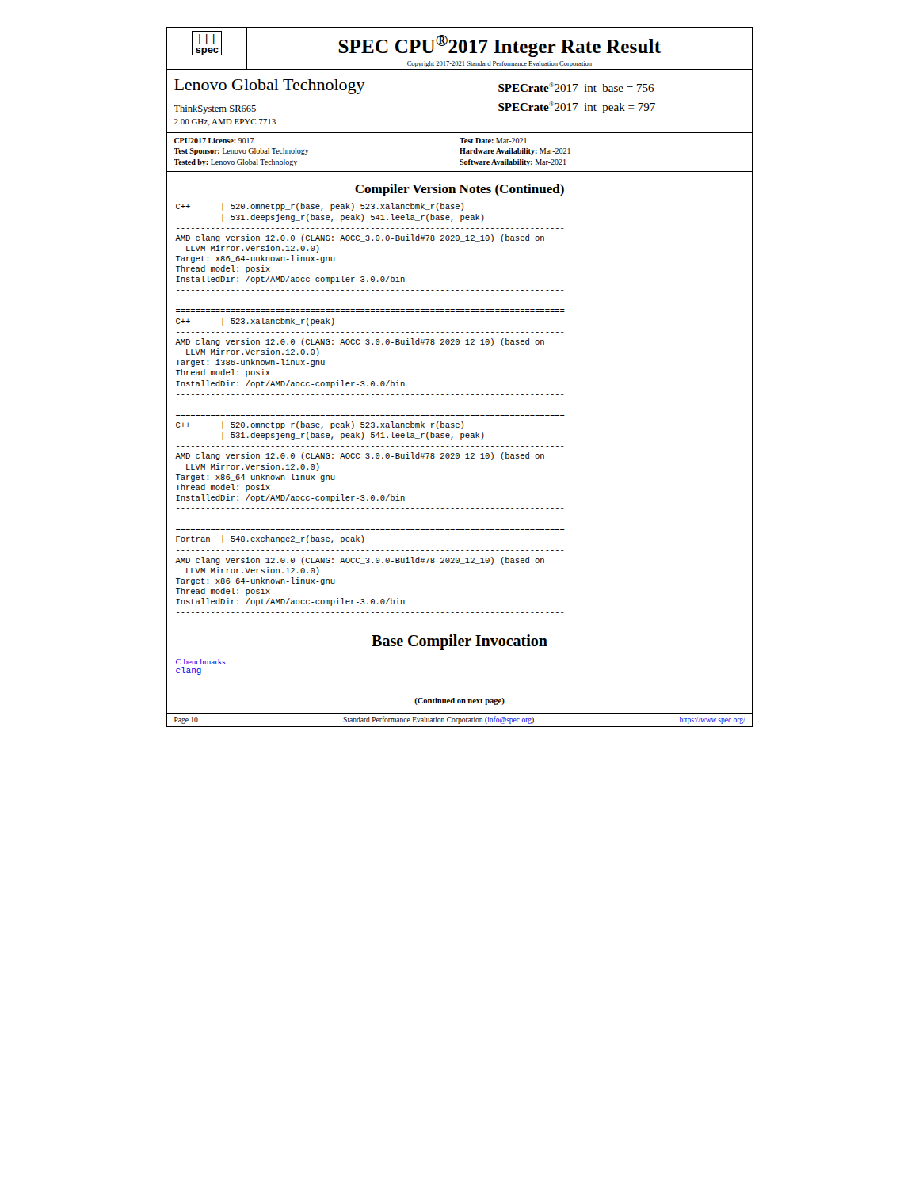||| spec
SPEC CPU®2017 Integer Rate Result
Copyright 2017-2021 Standard Performance Evaluation Corporation
Lenovo Global Technology
ThinkSystem SR665
2.00 GHz, AMD EPYC 7713
SPECrate®2017_int_base = 756
SPECrate®2017_int_peak = 797
CPU2017 License: 9017
Test Sponsor: Lenovo Global Technology
Tested by: Lenovo Global Technology
Test Date: Mar-2021
Hardware Availability: Mar-2021
Software Availability: Mar-2021
Compiler Version Notes (Continued)
C++      | 520.omnetpp_r(base, peak) 523.xalancbmk_r(base)
         | 531.deepsjeng_r(base, peak) 541.leela_r(base, peak)
------------------------------------------------------------------------------
AMD clang version 12.0.0 (CLANG: AOCC_3.0.0-Build#78 2020_12_10) (based on
  LLVM Mirror.Version.12.0.0)
Target: x86_64-unknown-linux-gnu
Thread model: posix
InstalledDir: /opt/AMD/aocc-compiler-3.0.0/bin
------------------------------------------------------------------------------

==============================================================================
C++      | 523.xalancbmk_r(peak)
------------------------------------------------------------------------------
AMD clang version 12.0.0 (CLANG: AOCC_3.0.0-Build#78 2020_12_10) (based on
  LLVM Mirror.Version.12.0.0)
Target: i386-unknown-linux-gnu
Thread model: posix
InstalledDir: /opt/AMD/aocc-compiler-3.0.0/bin
------------------------------------------------------------------------------

==============================================================================
C++      | 520.omnetpp_r(base, peak) 523.xalancbmk_r(base)
         | 531.deepsjeng_r(base, peak) 541.leela_r(base, peak)
------------------------------------------------------------------------------
AMD clang version 12.0.0 (CLANG: AOCC_3.0.0-Build#78 2020_12_10) (based on
  LLVM Mirror.Version.12.0.0)
Target: x86_64-unknown-linux-gnu
Thread model: posix
InstalledDir: /opt/AMD/aocc-compiler-3.0.0/bin
------------------------------------------------------------------------------

==============================================================================
Fortran  | 548.exchange2_r(base, peak)
------------------------------------------------------------------------------
AMD clang version 12.0.0 (CLANG: AOCC_3.0.0-Build#78 2020_12_10) (based on
  LLVM Mirror.Version.12.0.0)
Target: x86_64-unknown-linux-gnu
Thread model: posix
InstalledDir: /opt/AMD/aocc-compiler-3.0.0/bin
------------------------------------------------------------------------------
Base Compiler Invocation
C benchmarks:
clang
(Continued on next page)
Page 10
Standard Performance Evaluation Corporation (info@spec.org)
https://www.spec.org/